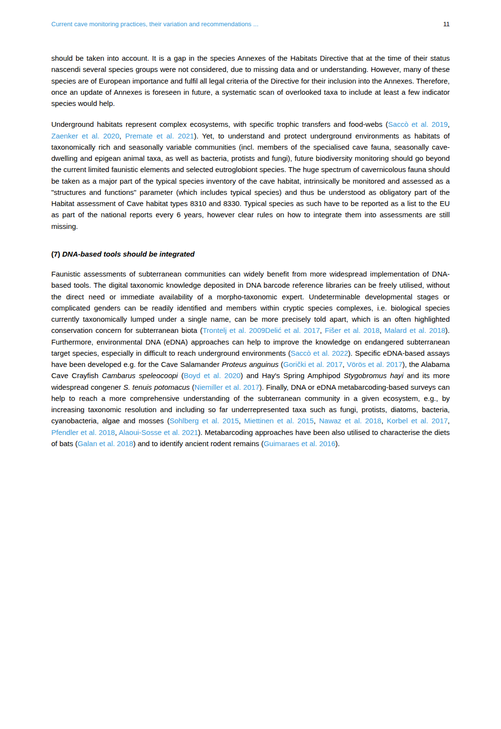Current cave monitoring practices, their variation and recommendations ... 11
should be taken into account. It is a gap in the species Annexes of the Habitats Directive that at the time of their status nascendi several species groups were not considered, due to missing data and or understanding. However, many of these species are of European importance and fulfil all legal criteria of the Directive for their inclusion into the Annexes. Therefore, once an update of Annexes is foreseen in future, a systematic scan of overlooked taxa to include at least a few indicator species would help.
Underground habitats represent complex ecosystems, with specific trophic transfers and food-webs (Saccò et al. 2019, Zaenker et al. 2020, Premate et al. 2021). Yet, to understand and protect underground environments as habitats of taxonomically rich and seasonally variable communities (incl. members of the specialised cave fauna, seasonally cave-dwelling and epigean animal taxa, as well as bacteria, protists and fungi), future biodiversity monitoring should go beyond the current limited faunistic elements and selected eutroglobiont species. The huge spectrum of cavernicolous fauna should be taken as a major part of the typical species inventory of the cave habitat, intrinsically be monitored and assessed as a "structures and functions" parameter (which includes typical species) and thus be understood as obligatory part of the Habitat assessment of Cave habitat types 8310 and 8330. Typical species as such have to be reported as a list to the EU as part of the national reports every 6 years, however clear rules on how to integrate them into assessments are still missing.
(7) DNA-based tools should be integrated
Faunistic assessments of subterranean communities can widely benefit from more widespread implementation of DNA-based tools. The digital taxonomic knowledge deposited in DNA barcode reference libraries can be freely utilised, without the direct need or immediate availability of a morpho-taxonomic expert. Undeterminable developmental stages or complicated genders can be readily identified and members within cryptic species complexes, i.e. biological species currently taxonomically lumped under a single name, can be more precisely told apart, which is an often highlighted conservation concern for subterranean biota (Trontelj et al. 2009 Delić et al. 2017, Fišer et al. 2018, Malard et al. 2018). Furthermore, environmental DNA (eDNA) approaches can help to improve the knowledge on endangered subterranean target species, especially in difficult to reach underground environments (Saccò et al. 2022). Specific eDNA-based assays have been developed e.g. for the Cave Salamander Proteus anguinus (Gorički et al. 2017, Vörös et al. 2017), the Alabama Cave Crayfish Cambarus speleocoopi (Boyd et al. 2020) and Hay's Spring Amphipod Stygobromus hayi and its more widespread congener S. tenuis potomacus (Niemiller et al. 2017). Finally, DNA or eDNA metabarcoding-based surveys can help to reach a more comprehensive understanding of the subterranean community in a given ecosystem, e.g., by increasing taxonomic resolution and including so far underrepresented taxa such as fungi, protists, diatoms, bacteria, cyanobacteria, algae and mosses (Sohlberg et al. 2015, Miettinen et al. 2015, Nawaz et al. 2018, Korbel et al. 2017, Pfendler et al. 2018, Alaoui-Sosse et al. 2021). Metabarcoding approaches have been also utilised to characterise the diets of bats (Galan et al. 2018) and to identify ancient rodent remains (Guimaraes et al. 2016).